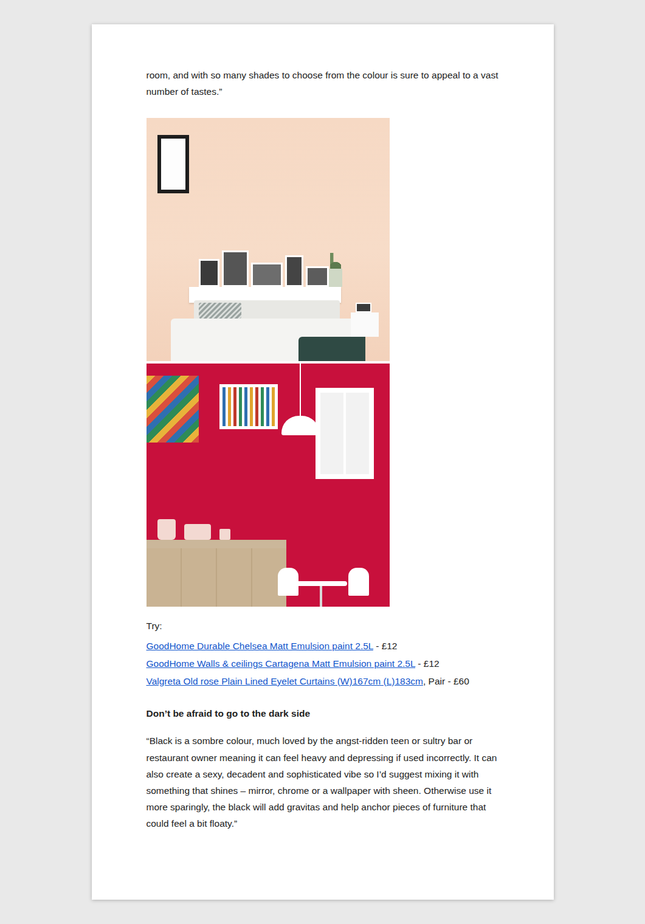room, and with so many shades to choose from the colour is sure to appeal to a vast number of tastes.”
Try:
GoodHome Durable Chelsea Matt Emulsion paint 2.5L - £12
GoodHome Walls & ceilings Cartagena Matt Emulsion paint 2.5L - £12
Valgreta Old rose Plain Lined Eyelet Curtains (W)167cm (L)183cm, Pair - £60
Don’t be afraid to go to the dark side
“Black is a sombre colour, much loved by the angst-ridden teen or sultry bar or restaurant owner meaning it can feel heavy and depressing if used incorrectly. It can also create a sexy, decadent and sophisticated vibe so I’d suggest mixing it with something that shines – mirror, chrome or a wallpaper with sheen. Otherwise use it more sparingly, the black will add gravitas and help anchor pieces of furniture that could feel a bit floaty.”